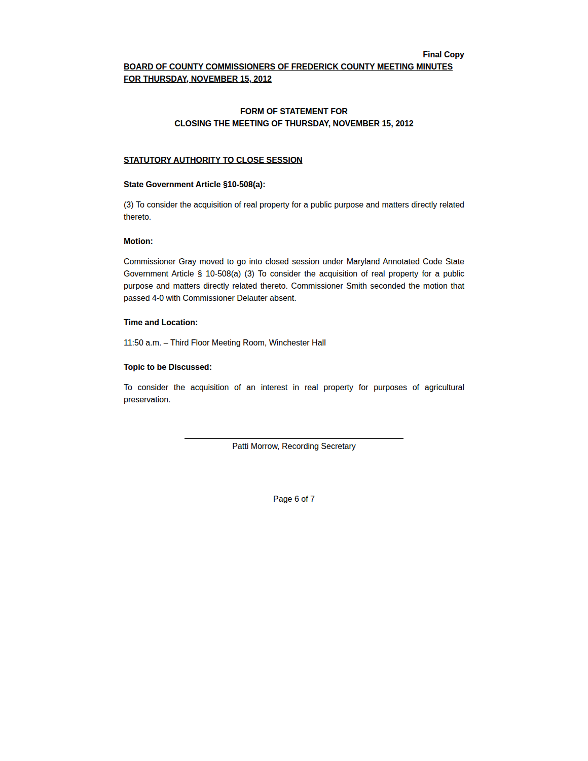Final Copy
BOARD OF COUNTY COMMISSIONERS OF FREDERICK COUNTY MEETING MINUTES
FOR THURSDAY, NOVEMBER 15, 2012
FORM OF STATEMENT FOR
CLOSING THE MEETING OF THURSDAY, NOVEMBER 15, 2012
STATUTORY AUTHORITY TO CLOSE SESSION
State Government Article §10-508(a):
(3) To consider the acquisition of real property for a public purpose and matters directly related thereto.
Motion:
Commissioner Gray moved to go into closed session under Maryland Annotated Code State Government Article § 10-508(a) (3) To consider the acquisition of real property for a public purpose and matters directly related thereto. Commissioner Smith seconded the motion that passed 4-0 with Commissioner Delauter absent.
Time and Location:
11:50 a.m. – Third Floor Meeting Room, Winchester Hall
Topic to be Discussed:
To consider the acquisition of an interest in real property for purposes of agricultural preservation.
Patti Morrow, Recording Secretary
Page 6 of 7